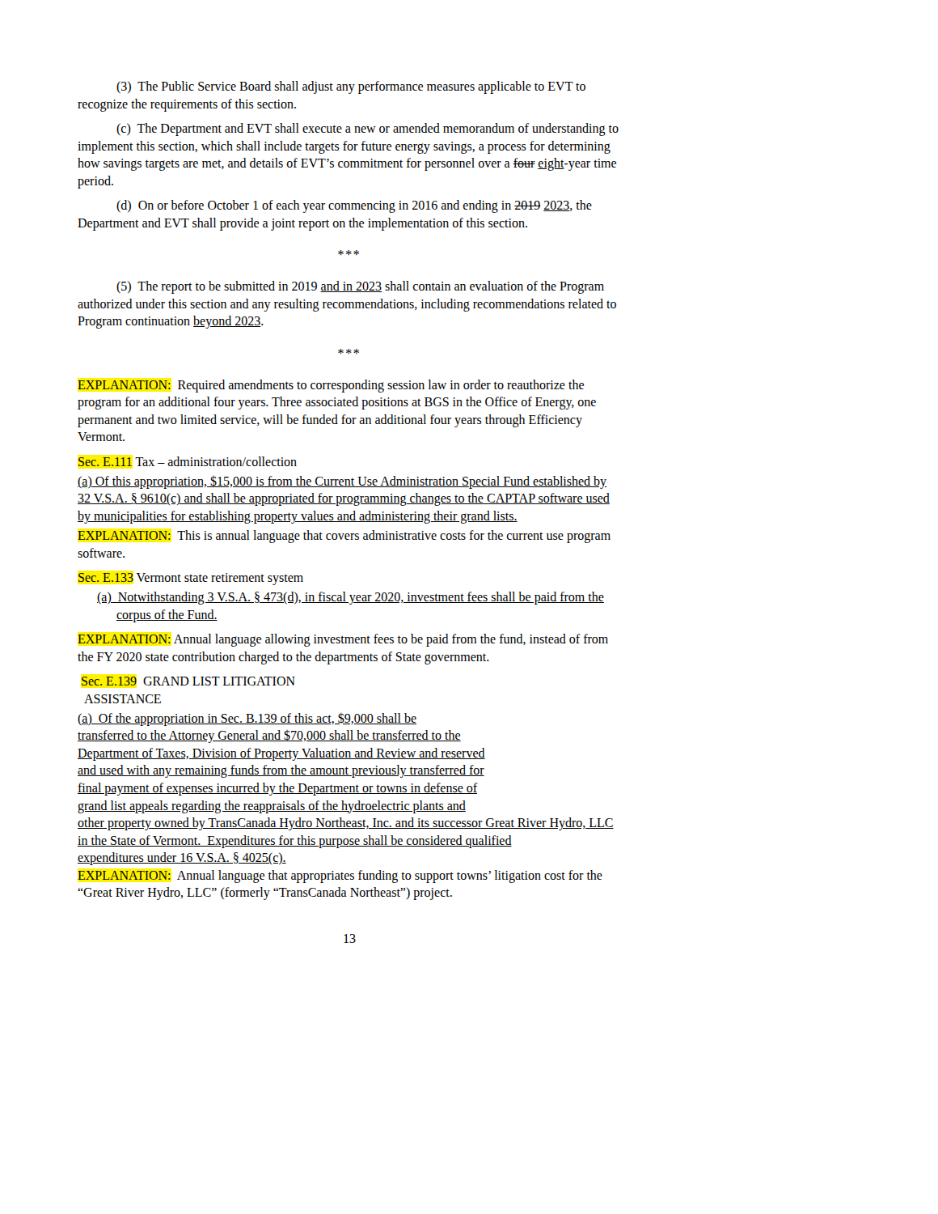(3) The Public Service Board shall adjust any performance measures applicable to EVT to recognize the requirements of this section.
(c) The Department and EVT shall execute a new or amended memorandum of understanding to implement this section, which shall include targets for future energy savings, a process for determining how savings targets are met, and details of EVT’s commitment for personnel over a four eight-year time period.
(d) On or before October 1 of each year commencing in 2016 and ending in 2019 2023, the Department and EVT shall provide a joint report on the implementation of this section.
***
(5) The report to be submitted in 2019 and in 2023 shall contain an evaluation of the Program authorized under this section and any resulting recommendations, including recommendations related to Program continuation beyond 2023.
***
EXPLANATION: Required amendments to corresponding session law in order to reauthorize the program for an additional four years. Three associated positions at BGS in the Office of Energy, one permanent and two limited service, will be funded for an additional four years through Efficiency Vermont.
Sec. E.111 Tax – administration/collection
(a) Of this appropriation, $15,000 is from the Current Use Administration Special Fund established by 32 V.S.A. § 9610(c) and shall be appropriated for programming changes to the CAPTAP software used by municipalities for establishing property values and administering their grand lists.
EXPLANATION: This is annual language that covers administrative costs for the current use program software.
Sec. E.133 Vermont state retirement system
(a) Notwithstanding 3 V.S.A. § 473(d), in fiscal year 2020, investment fees shall be paid from the corpus of the Fund.
EXPLANATION: Annual language allowing investment fees to be paid from the fund, instead of from the FY 2020 state contribution charged to the departments of State government.
Sec. E.139 GRAND LIST LITIGATION
ASSISTANCE
(a) Of the appropriation in Sec. B.139 of this act, $9,000 shall be
transferred to the Attorney General and $70,000 shall be transferred to the
Department of Taxes, Division of Property Valuation and Review and reserved
and used with any remaining funds from the amount previously transferred for
final payment of expenses incurred by the Department or towns in defense of
grand list appeals regarding the reappraisals of the hydroelectric plants and
other property owned by TransCanada Hydro Northeast, Inc. and its successor Great River Hydro, LLC in the State of Vermont. Expenditures for this purpose shall be considered qualified
expenditures under 16 V.S.A. § 4025(c).
EXPLANATION: Annual language that appropriates funding to support towns’ litigation cost for the “Great River Hydro, LLC” (formerly “TransCanada Northeast”) project.
13